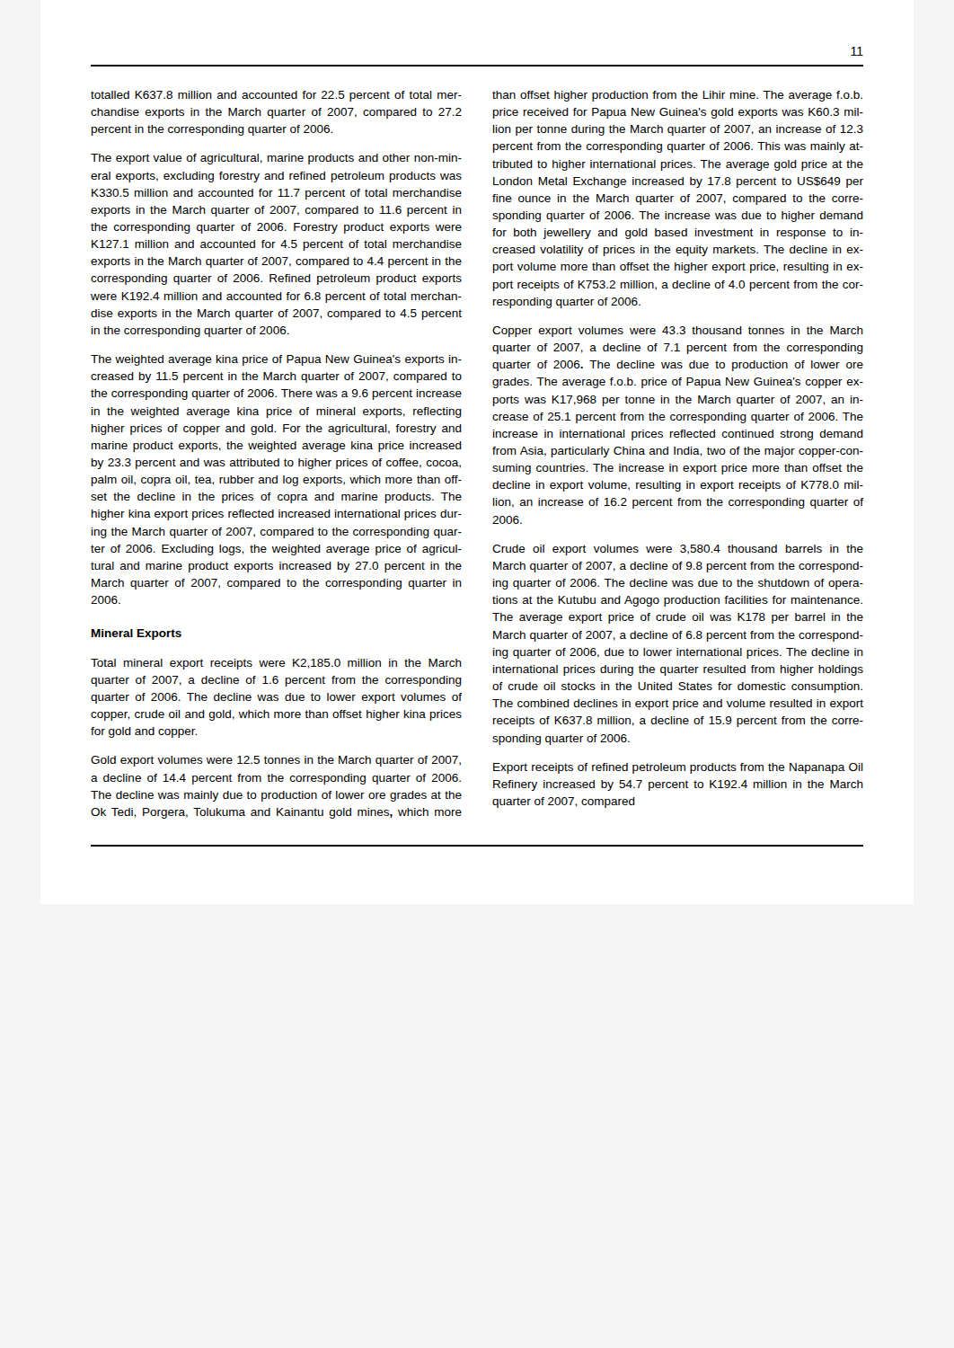11
totalled K637.8 million and accounted for 22.5 percent of total merchandise exports in the March quarter of 2007, compared to 27.2 percent in the corresponding quarter of 2006.
The export value of agricultural, marine products and other non-mineral exports, excluding forestry and refined petroleum products was K330.5 million and accounted for 11.7 percent of total merchandise exports in the March quarter of 2007, compared to 11.6 percent in the corresponding quarter of 2006. Forestry product exports were K127.1 million and accounted for 4.5 percent of total merchandise exports in the March quarter of 2007, compared to 4.4 percent in the corresponding quarter of 2006. Refined petroleum product exports were K192.4 million and accounted for 6.8 percent of total merchandise exports in the March quarter of 2007, compared to 4.5 percent in the corresponding quarter of 2006.
The weighted average kina price of Papua New Guinea's exports increased by 11.5 percent in the March quarter of 2007, compared to the corresponding quarter of 2006. There was a 9.6 percent increase in the weighted average kina price of mineral exports, reflecting higher prices of copper and gold. For the agricultural, forestry and marine product exports, the weighted average kina price increased by 23.3 percent and was attributed to higher prices of coffee, cocoa, palm oil, copra oil, tea, rubber and log exports, which more than offset the decline in the prices of copra and marine products. The higher kina export prices reflected increased international prices during the March quarter of 2007, compared to the corresponding quarter of 2006. Excluding logs, the weighted average price of agricultural and marine product exports increased by 27.0 percent in the March quarter of 2007, compared to the corresponding quarter in 2006.
Mineral Exports
Total mineral export receipts were K2,185.0 million in the March quarter of 2007, a decline of 1.6 percent from the corresponding quarter of 2006. The decline was due to lower export volumes of copper, crude oil and gold, which more than offset higher kina prices for gold and copper.
Gold export volumes were 12.5 tonnes in the March quarter of 2007, a decline of 14.4 percent from the corresponding quarter of 2006. The decline was mainly due to production of lower ore grades at the Ok Tedi, Porgera, Tolukuma and Kainantu gold mines, which more than offset higher production from the Lihir mine. The average f.o.b. price received for Papua New Guinea's gold exports was K60.3 million per tonne during the March quarter of 2007, an increase of 12.3 percent from the corresponding quarter of 2006. This was mainly attributed to higher international prices. The average gold price at the London Metal Exchange increased by 17.8 percent to US$649 per fine ounce in the March quarter of 2007, compared to the corresponding quarter of 2006. The increase was due to higher demand for both jewellery and gold based investment in response to increased volatility of prices in the equity markets. The decline in export volume more than offset the higher export price, resulting in export receipts of K753.2 million, a decline of 4.0 percent from the corresponding quarter of 2006.
Copper export volumes were 43.3 thousand tonnes in the March quarter of 2007, a decline of 7.1 percent from the corresponding quarter of 2006. The decline was due to production of lower ore grades. The average f.o.b. price of Papua New Guinea's copper exports was K17,968 per tonne in the March quarter of 2007, an increase of 25.1 percent from the corresponding quarter of 2006. The increase in international prices reflected continued strong demand from Asia, particularly China and India, two of the major copper-consuming countries. The increase in export price more than offset the decline in export volume, resulting in export receipts of K778.0 million, an increase of 16.2 percent from the corresponding quarter of 2006.
Crude oil export volumes were 3,580.4 thousand barrels in the March quarter of 2007, a decline of 9.8 percent from the corresponding quarter of 2006. The decline was due to the shutdown of operations at the Kutubu and Agogo production facilities for maintenance. The average export price of crude oil was K178 per barrel in the March quarter of 2007, a decline of 6.8 percent from the corresponding quarter of 2006, due to lower international prices. The decline in international prices during the quarter resulted from higher holdings of crude oil stocks in the United States for domestic consumption. The combined declines in export price and volume resulted in export receipts of K637.8 million, a decline of 15.9 percent from the corresponding quarter of 2006.
Export receipts of refined petroleum products from the Napanapa Oil Refinery increased by 54.7 percent to K192.4 million in the March quarter of 2007, compared